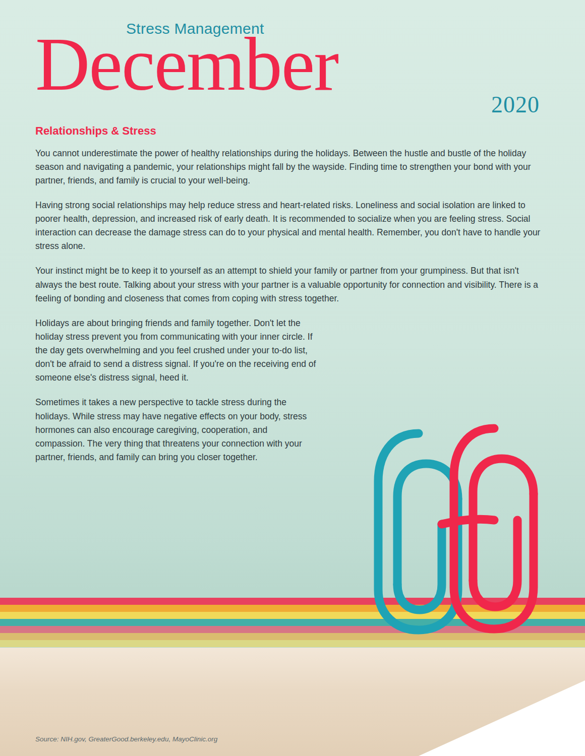Stress Management
December
2020
Relationships & Stress
You cannot underestimate the power of healthy relationships during the holidays. Between the hustle and bustle of the holiday season and navigating a pandemic, your relationships might fall by the wayside. Finding time to strengthen your bond with your partner, friends, and family is crucial to your well-being.
Having strong social relationships may help reduce stress and heart-related risks. Loneliness and social isolation are linked to poorer health, depression, and increased risk of early death. It is recommended to socialize when you are feeling stress. Social interaction can decrease the damage stress can do to your physical and mental health. Remember, you don't have to handle your stress alone.
Your instinct might be to keep it to yourself as an attempt to shield your family or partner from your grumpiness. But that isn't always the best route. Talking about your stress with your partner is a valuable opportunity for connection and visibility. There is a feeling of bonding and closeness that comes from coping with stress together.
Holidays are about bringing friends and family together. Don't let the holiday stress prevent you from communicating with your inner circle. If the day gets overwhelming and you feel crushed under your to-do list, don't be afraid to send a distress signal. If you're on the receiving end of someone else's distress signal, heed it.
Sometimes it takes a new perspective to tackle stress during the holidays. While stress may have negative effects on your body, stress hormones can also encourage caregiving, cooperation, and compassion. The very thing that threatens your connection with your partner, friends, and family can bring you closer together.
Source: NIH.gov, GreaterGood.berkeley.edu, MayoClinic.org